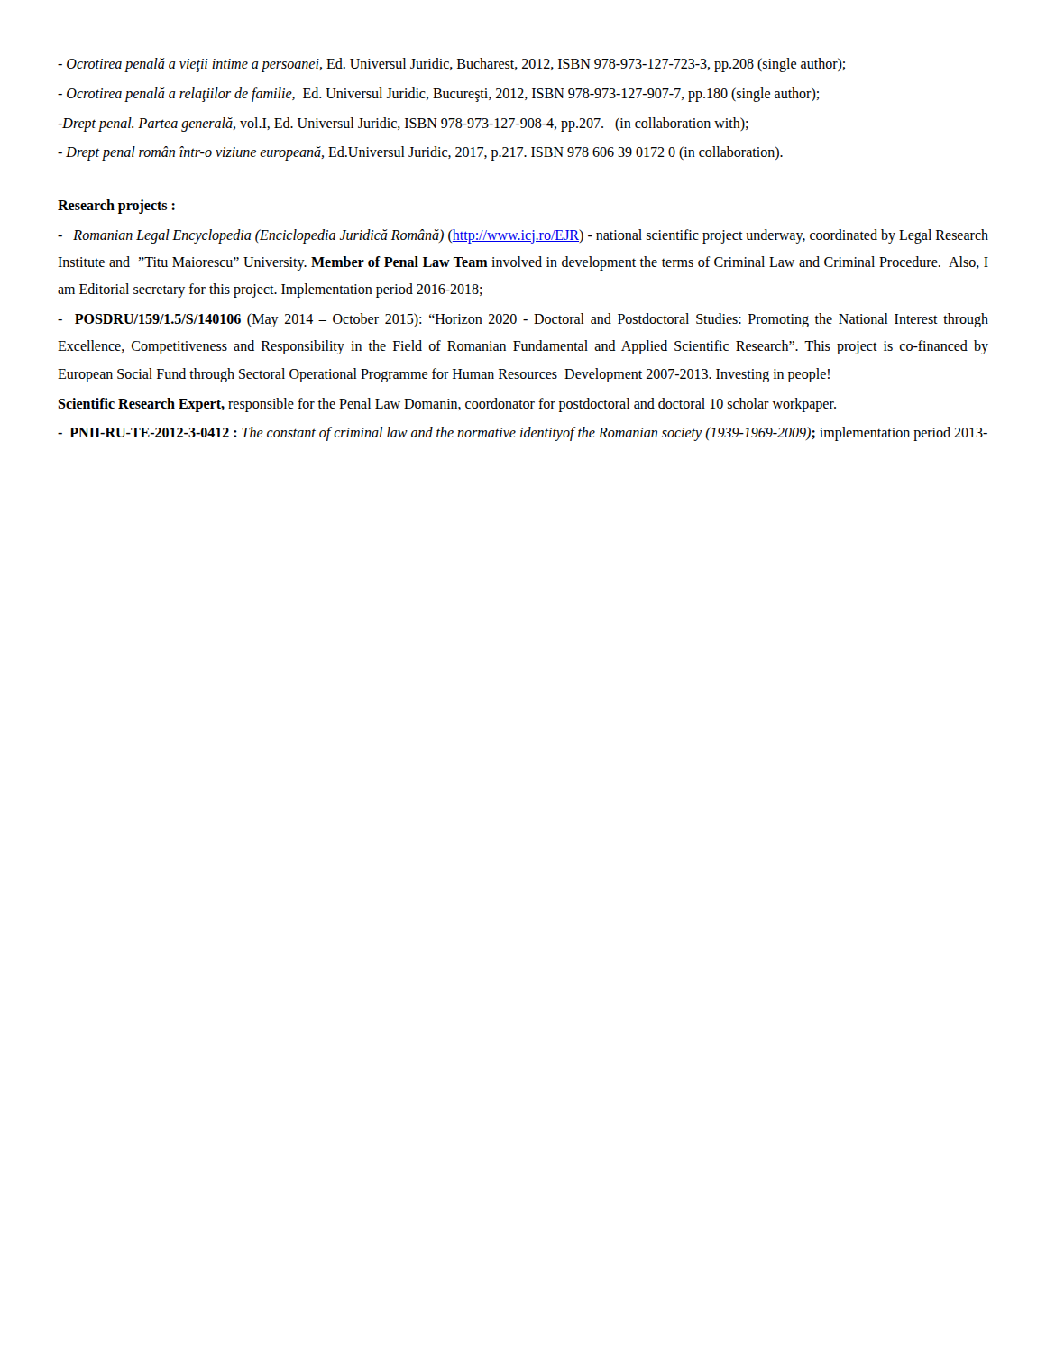- Ocrotirea penală a vieţii intime a persoanei, Ed. Universul Juridic, Bucharest, 2012, ISBN 978-973-127-723-3, pp.208 (single author);
- Ocrotirea penală a relaţiilor de familie, Ed. Universul Juridic, Bucureşti, 2012, ISBN 978-973-127-907-7, pp.180 (single author);
-Drept penal. Partea generală, vol.I, Ed. Universul Juridic, ISBN 978-973-127-908-4, pp.207. (in collaboration with);
- Drept penal român într-o viziune europeană, Ed.Universul Juridic, 2017, p.217. ISBN 978 606 39 0172 0 (in collaboration).
Research projects :
- Romanian Legal Encyclopedia (Enciclopedia Juridică Română) (http://www.icj.ro/EJR) - national scientific project underway, coordinated by Legal Research Institute and ”Titu Maiorescu” University. Member of Penal Law Team involved in development the terms of Criminal Law and Criminal Procedure. Also, I am Editorial secretary for this project. Implementation period 2016-2018;
- POSDRU/159/1.5/S/140106 (May 2014 – October 2015): “Horizon 2020 - Doctoral and Postdoctoral Studies: Promoting the National Interest through Excellence, Competitiveness and Responsibility in the Field of Romanian Fundamental and Applied Scientific Research”. This project is co-financed by European Social Fund through Sectoral Operational Programme for Human Resources Development 2007-2013. Investing in people!
Scientific Research Expert, responsible for the Penal Law Domanin, coordonator for postdoctoral and doctoral 10 scholar workpaper.
- PNII-RU-TE-2012-3-0412 : The constant of criminal law and the normative identityof the Romanian society (1939-1969-2009); implementation period 2013-